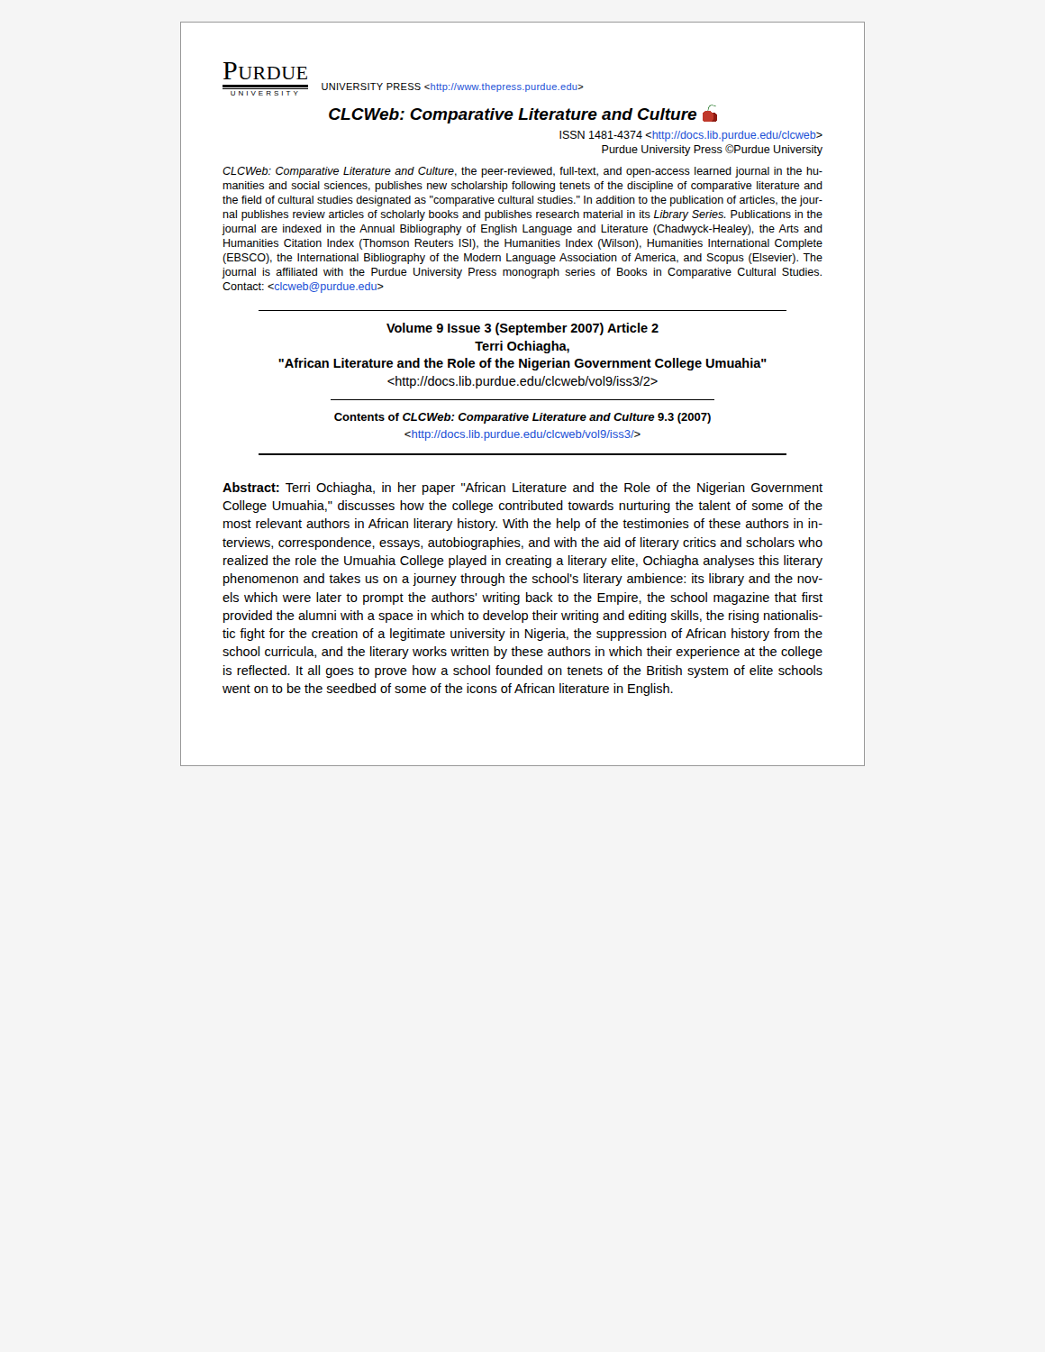PURDUE
UNIVERSITY
UNIVERSITY PRESS <http://www.thepress.purdue.edu>
CLCWeb: Comparative Literature and Culture
ISSN 1481-4374 <http://docs.lib.purdue.edu/clcweb>
Purdue University Press ©Purdue University
CLCWeb: Comparative Literature and Culture, the peer-reviewed, full-text, and open-access learned journal in the humanities and social sciences, publishes new scholarship following tenets of the discipline of comparative literature and the field of cultural studies designated as "comparative cultural studies." In addition to the publication of articles, the journal publishes review articles of scholarly books and publishes research material in its Library Series. Publications in the journal are indexed in the Annual Bibliography of English Language and Literature (Chadwyck-Healey), the Arts and Humanities Citation Index (Thomson Reuters ISI), the Humanities Index (Wilson), Humanities International Complete (EBSCO), the International Bibliography of the Modern Language Association of America, and Scopus (Elsevier). The journal is affiliated with the Purdue University Press monograph series of Books in Comparative Cultural Studies. Contact: <clcweb@purdue.edu>
Volume 9 Issue 3 (September 2007) Article 2
Terri Ochiagha,
"African Literature and the Role of the Nigerian Government College Umuahia"
<http://docs.lib.purdue.edu/clcweb/vol9/iss3/2>
Contents of CLCWeb: Comparative Literature and Culture 9.3 (2007)
<http://docs.lib.purdue.edu/clcweb/vol9/iss3/>
Abstract: Terri Ochiagha, in her paper "African Literature and the Role of the Nigerian Government College Umuahia," discusses how the college contributed towards nurturing the talent of some of the most relevant authors in African literary history. With the help of the testimonies of these authors in interviews, correspondence, essays, autobiographies, and with the aid of literary critics and scholars who realized the role the Umuahia College played in creating a literary elite, Ochiagha analyses this literary phenomenon and takes us on a journey through the school's literary ambience: its library and the novels which were later to prompt the authors' writing back to the Empire, the school magazine that first provided the alumni with a space in which to develop their writing and editing skills, the rising nationalistic fight for the creation of a legitimate university in Nigeria, the suppression of African history from the school curricula, and the literary works written by these authors in which their experience at the college is reflected. It all goes to prove how a school founded on tenets of the British system of elite schools went on to be the seedbed of some of the icons of African literature in English.